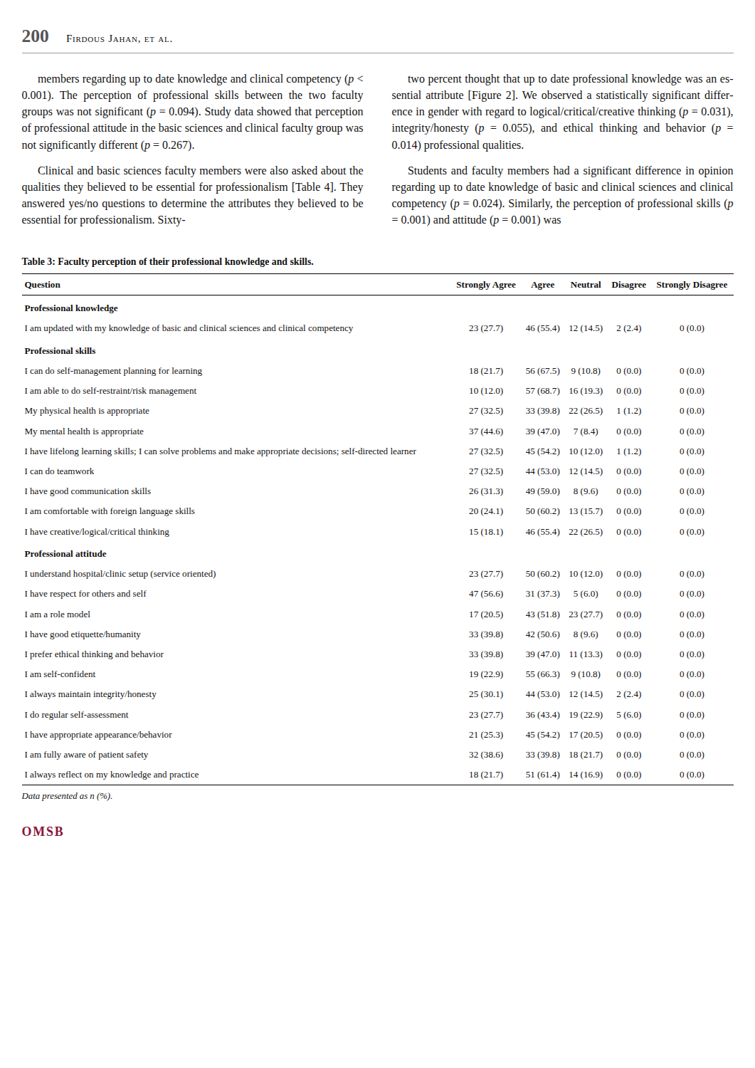200 Firdous Jahan, et al.
members regarding up to date knowledge and clinical competency (p < 0.001). The perception of professional skills between the two faculty groups was not significant (p = 0.094). Study data showed that perception of professional attitude in the basic sciences and clinical faculty group was not significantly different (p = 0.267).
Clinical and basic sciences faculty members were also asked about the qualities they believed to be essential for professionalism [Table 4]. They answered yes/no questions to determine the attributes they believed to be essential for professionalism. Sixty-
two percent thought that up to date professional knowledge was an essential attribute [Figure 2]. We observed a statistically significant difference in gender with regard to logical/critical/creative thinking (p = 0.031), integrity/honesty (p = 0.055), and ethical thinking and behavior (p = 0.014) professional qualities.
Students and faculty members had a significant difference in opinion regarding up to date knowledge of basic and clinical sciences and clinical competency (p = 0.024). Similarly, the perception of professional skills (p = 0.001) and attitude (p = 0.001) was
Table 3: Faculty perception of their professional knowledge and skills.
| Question | Strongly Agree | Agree | Neutral | Disagree | Strongly Disagree |
| --- | --- | --- | --- | --- | --- |
| Professional knowledge |
| I am updated with my knowledge of basic and clinical sciences and clinical competency | 23 (27.7) | 46 (55.4) | 12 (14.5) | 2 (2.4) | 0 (0.0) |
| Professional skills |
| I can do self-management planning for learning | 18 (21.7) | 56 (67.5) | 9 (10.8) | 0 (0.0) | 0 (0.0) |
| I am able to do self-restraint/risk management | 10 (12.0) | 57 (68.7) | 16 (19.3) | 0 (0.0) | 0 (0.0) |
| My physical health is appropriate | 27 (32.5) | 33 (39.8) | 22 (26.5) | 1 (1.2) | 0 (0.0) |
| My mental health is appropriate | 37 (44.6) | 39 (47.0) | 7 (8.4) | 0 (0.0) | 0 (0.0) |
| I have lifelong learning skills; I can solve problems and make appropriate decisions; self-directed learner | 27 (32.5) | 45 (54.2) | 10 (12.0) | 1 (1.2) | 0 (0.0) |
| I can do teamwork | 27 (32.5) | 44 (53.0) | 12 (14.5) | 0 (0.0) | 0 (0.0) |
| I have good communication skills | 26 (31.3) | 49 (59.0) | 8 (9.6) | 0 (0.0) | 0 (0.0) |
| I am comfortable with foreign language skills | 20 (24.1) | 50 (60.2) | 13 (15.7) | 0 (0.0) | 0 (0.0) |
| I have creative/logical/critical thinking | 15 (18.1) | 46 (55.4) | 22 (26.5) | 0 (0.0) | 0 (0.0) |
| Professional attitude |
| I understand hospital/clinic setup (service oriented) | 23 (27.7) | 50 (60.2) | 10 (12.0) | 0 (0.0) | 0 (0.0) |
| I have respect for others and self | 47 (56.6) | 31 (37.3) | 5 (6.0) | 0 (0.0) | 0 (0.0) |
| I am a role model | 17 (20.5) | 43 (51.8) | 23 (27.7) | 0 (0.0) | 0 (0.0) |
| I have good etiquette/humanity | 33 (39.8) | 42 (50.6) | 8 (9.6) | 0 (0.0) | 0 (0.0) |
| I prefer ethical thinking and behavior | 33 (39.8) | 39 (47.0) | 11 (13.3) | 0 (0.0) | 0 (0.0) |
| I am self-confident | 19 (22.9) | 55 (66.3) | 9 (10.8) | 0 (0.0) | 0 (0.0) |
| I always maintain integrity/honesty | 25 (30.1) | 44 (53.0) | 12 (14.5) | 2 (2.4) | 0 (0.0) |
| I do regular self-assessment | 23 (27.7) | 36 (43.4) | 19 (22.9) | 5 (6.0) | 0 (0.0) |
| I have appropriate appearance/behavior | 21 (25.3) | 45 (54.2) | 17 (20.5) | 0 (0.0) | 0 (0.0) |
| I am fully aware of patient safety | 32 (38.6) | 33 (39.8) | 18 (21.7) | 0 (0.0) | 0 (0.0) |
| I always reflect on my knowledge and practice | 18 (21.7) | 51 (61.4) | 14 (16.9) | 0 (0.0) | 0 (0.0) |
Data presented as n (%).
OMSB